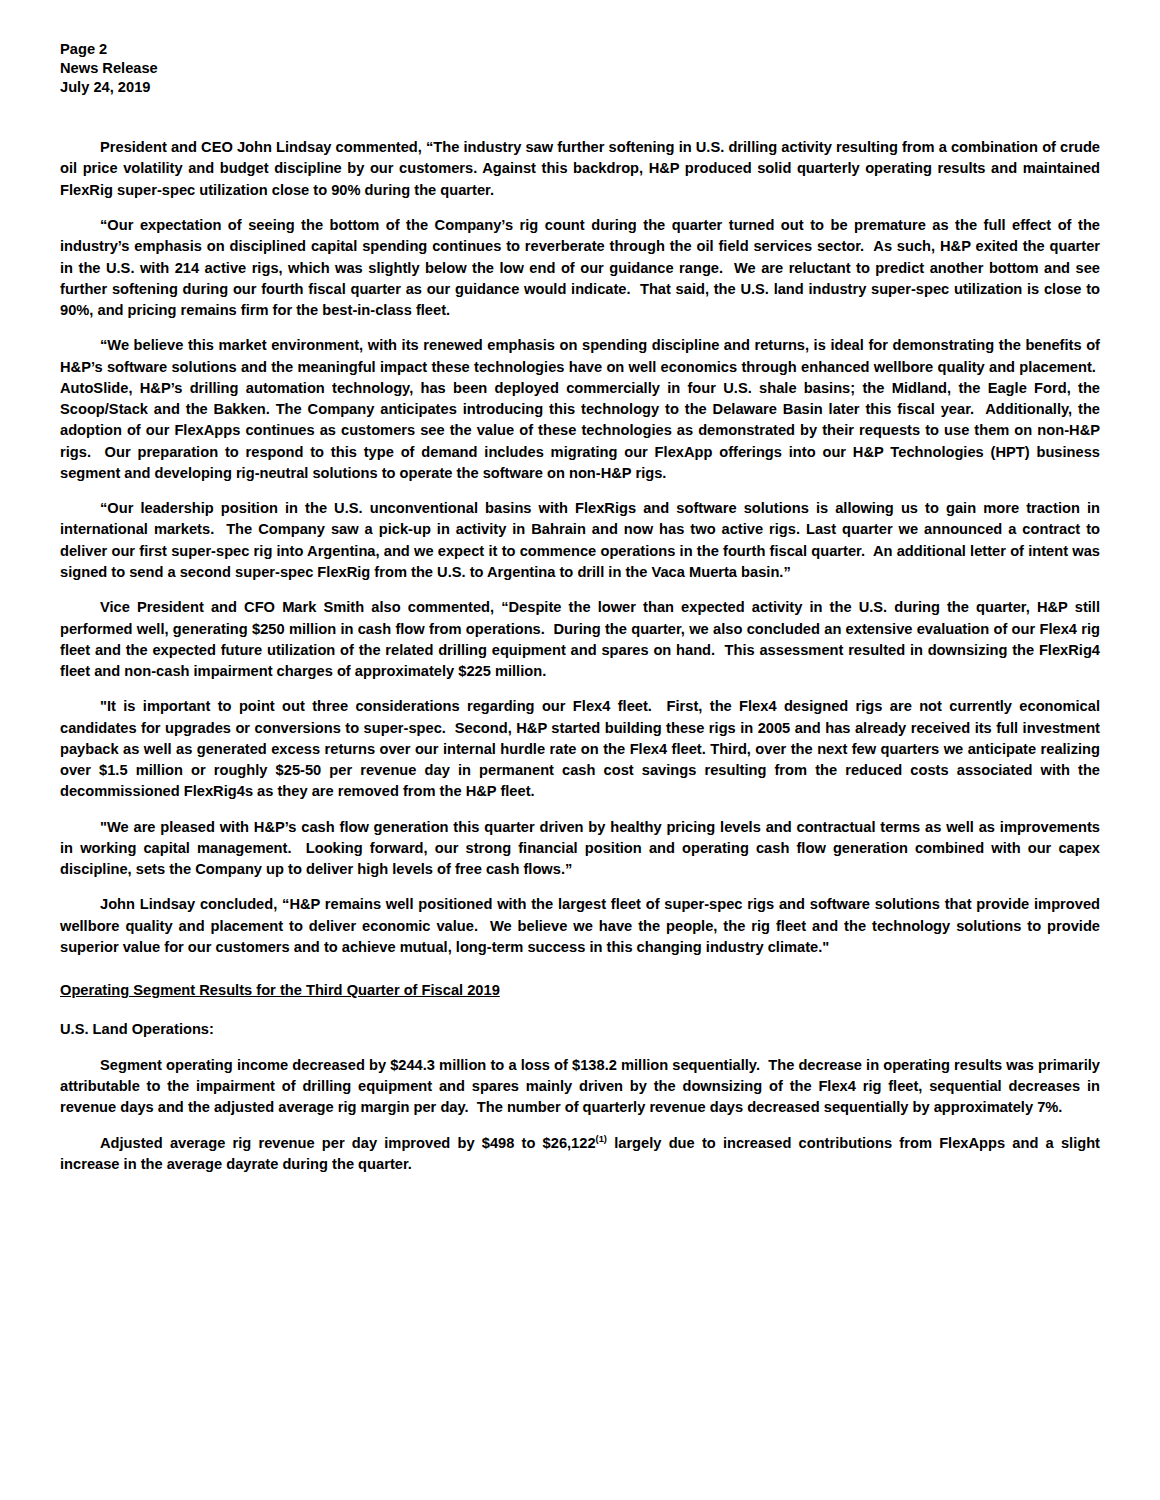Page 2
News Release
July 24, 2019
President and CEO John Lindsay commented, “The industry saw further softening in U.S. drilling activity resulting from a combination of crude oil price volatility and budget discipline by our customers. Against this backdrop, H&P produced solid quarterly operating results and maintained FlexRig super-spec utilization close to 90% during the quarter.
“Our expectation of seeing the bottom of the Company’s rig count during the quarter turned out to be premature as the full effect of the industry’s emphasis on disciplined capital spending continues to reverberate through the oil field services sector. As such, H&P exited the quarter in the U.S. with 214 active rigs, which was slightly below the low end of our guidance range. We are reluctant to predict another bottom and see further softening during our fourth fiscal quarter as our guidance would indicate. That said, the U.S. land industry super-spec utilization is close to 90%, and pricing remains firm for the best-in-class fleet.
“We believe this market environment, with its renewed emphasis on spending discipline and returns, is ideal for demonstrating the benefits of H&P’s software solutions and the meaningful impact these technologies have on well economics through enhanced wellbore quality and placement. AutoSlide, H&P’s drilling automation technology, has been deployed commercially in four U.S. shale basins; the Midland, the Eagle Ford, the Scoop/Stack and the Bakken. The Company anticipates introducing this technology to the Delaware Basin later this fiscal year. Additionally, the adoption of our FlexApps continues as customers see the value of these technologies as demonstrated by their requests to use them on non-H&P rigs. Our preparation to respond to this type of demand includes migrating our FlexApp offerings into our H&P Technologies (HPT) business segment and developing rig-neutral solutions to operate the software on non-H&P rigs.
“Our leadership position in the U.S. unconventional basins with FlexRigs and software solutions is allowing us to gain more traction in international markets. The Company saw a pick-up in activity in Bahrain and now has two active rigs. Last quarter we announced a contract to deliver our first super-spec rig into Argentina, and we expect it to commence operations in the fourth fiscal quarter. An additional letter of intent was signed to send a second super-spec FlexRig from the U.S. to Argentina to drill in the Vaca Muerta basin.”
Vice President and CFO Mark Smith also commented, “Despite the lower than expected activity in the U.S. during the quarter, H&P still performed well, generating $250 million in cash flow from operations. During the quarter, we also concluded an extensive evaluation of our Flex4 rig fleet and the expected future utilization of the related drilling equipment and spares on hand. This assessment resulted in downsizing the FlexRig4 fleet and non-cash impairment charges of approximately $225 million.
"It is important to point out three considerations regarding our Flex4 fleet. First, the Flex4 designed rigs are not currently economical candidates for upgrades or conversions to super-spec. Second, H&P started building these rigs in 2005 and has already received its full investment payback as well as generated excess returns over our internal hurdle rate on the Flex4 fleet. Third, over the next few quarters we anticipate realizing over $1.5 million or roughly $25-50 per revenue day in permanent cash cost savings resulting from the reduced costs associated with the decommissioned FlexRig4s as they are removed from the H&P fleet.
"We are pleased with H&P’s cash flow generation this quarter driven by healthy pricing levels and contractual terms as well as improvements in working capital management. Looking forward, our strong financial position and operating cash flow generation combined with our capex discipline, sets the Company up to deliver high levels of free cash flows.”
John Lindsay concluded, “H&P remains well positioned with the largest fleet of super-spec rigs and software solutions that provide improved wellbore quality and placement to deliver economic value. We believe we have the people, the rig fleet and the technology solutions to provide superior value for our customers and to achieve mutual, long-term success in this changing industry climate."
Operating Segment Results for the Third Quarter of Fiscal 2019
U.S. Land Operations:
Segment operating income decreased by $244.3 million to a loss of $138.2 million sequentially. The decrease in operating results was primarily attributable to the impairment of drilling equipment and spares mainly driven by the downsizing of the Flex4 rig fleet, sequential decreases in revenue days and the adjusted average rig margin per day. The number of quarterly revenue days decreased sequentially by approximately 7%.
Adjusted average rig revenue per day improved by $498 to $26,122(1) largely due to increased contributions from FlexApps and a slight increase in the average dayrate during the quarter.